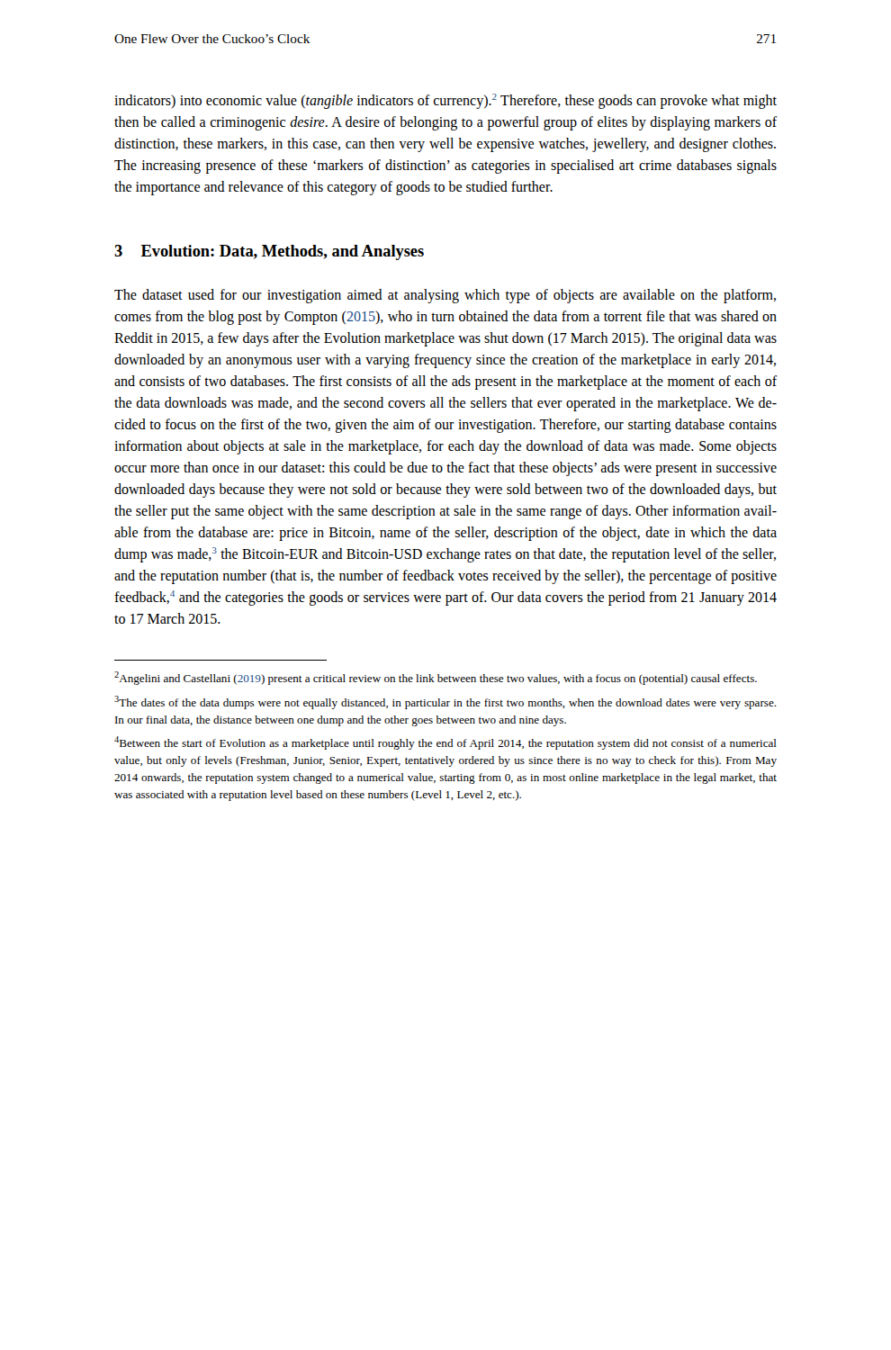One Flew Over the Cuckoo’s Clock 271
indicators) into economic value (tangible indicators of currency).2 Therefore, these goods can provoke what might then be called a criminogenic desire. A desire of belonging to a powerful group of elites by displaying markers of distinction, these markers, in this case, can then very well be expensive watches, jewellery, and designer clothes. The increasing presence of these ‘markers of distinction’ as categories in specialised art crime databases signals the importance and relevance of this category of goods to be studied further.
3 Evolution: Data, Methods, and Analyses
The dataset used for our investigation aimed at analysing which type of objects are available on the platform, comes from the blog post by Compton (2015), who in turn obtained the data from a torrent file that was shared on Reddit in 2015, a few days after the Evolution marketplace was shut down (17 March 2015). The original data was downloaded by an anonymous user with a varying frequency since the creation of the marketplace in early 2014, and consists of two databases. The first consists of all the ads present in the marketplace at the moment of each of the data downloads was made, and the second covers all the sellers that ever operated in the marketplace. We decided to focus on the first of the two, given the aim of our investigation. Therefore, our starting database contains information about objects at sale in the marketplace, for each day the download of data was made. Some objects occur more than once in our dataset: this could be due to the fact that these objects’ ads were present in successive downloaded days because they were not sold or because they were sold between two of the downloaded days, but the seller put the same object with the same description at sale in the same range of days. Other information available from the database are: price in Bitcoin, name of the seller, description of the object, date in which the data dump was made,3 the Bitcoin-EUR and Bitcoin-USD exchange rates on that date, the reputation level of the seller, and the reputation number (that is, the number of feedback votes received by the seller), the percentage of positive feedback,4 and the categories the goods or services were part of. Our data covers the period from 21 January 2014 to 17 March 2015.
2Angelini and Castellani (2019) present a critical review on the link between these two values, with a focus on (potential) causal effects.
3The dates of the data dumps were not equally distanced, in particular in the first two months, when the download dates were very sparse. In our final data, the distance between one dump and the other goes between two and nine days.
4Between the start of Evolution as a marketplace until roughly the end of April 2014, the reputation system did not consist of a numerical value, but only of levels (Freshman, Junior, Senior, Expert, tentatively ordered by us since there is no way to check for this). From May 2014 onwards, the reputation system changed to a numerical value, starting from 0, as in most online marketplace in the legal market, that was associated with a reputation level based on these numbers (Level 1, Level 2, etc.).